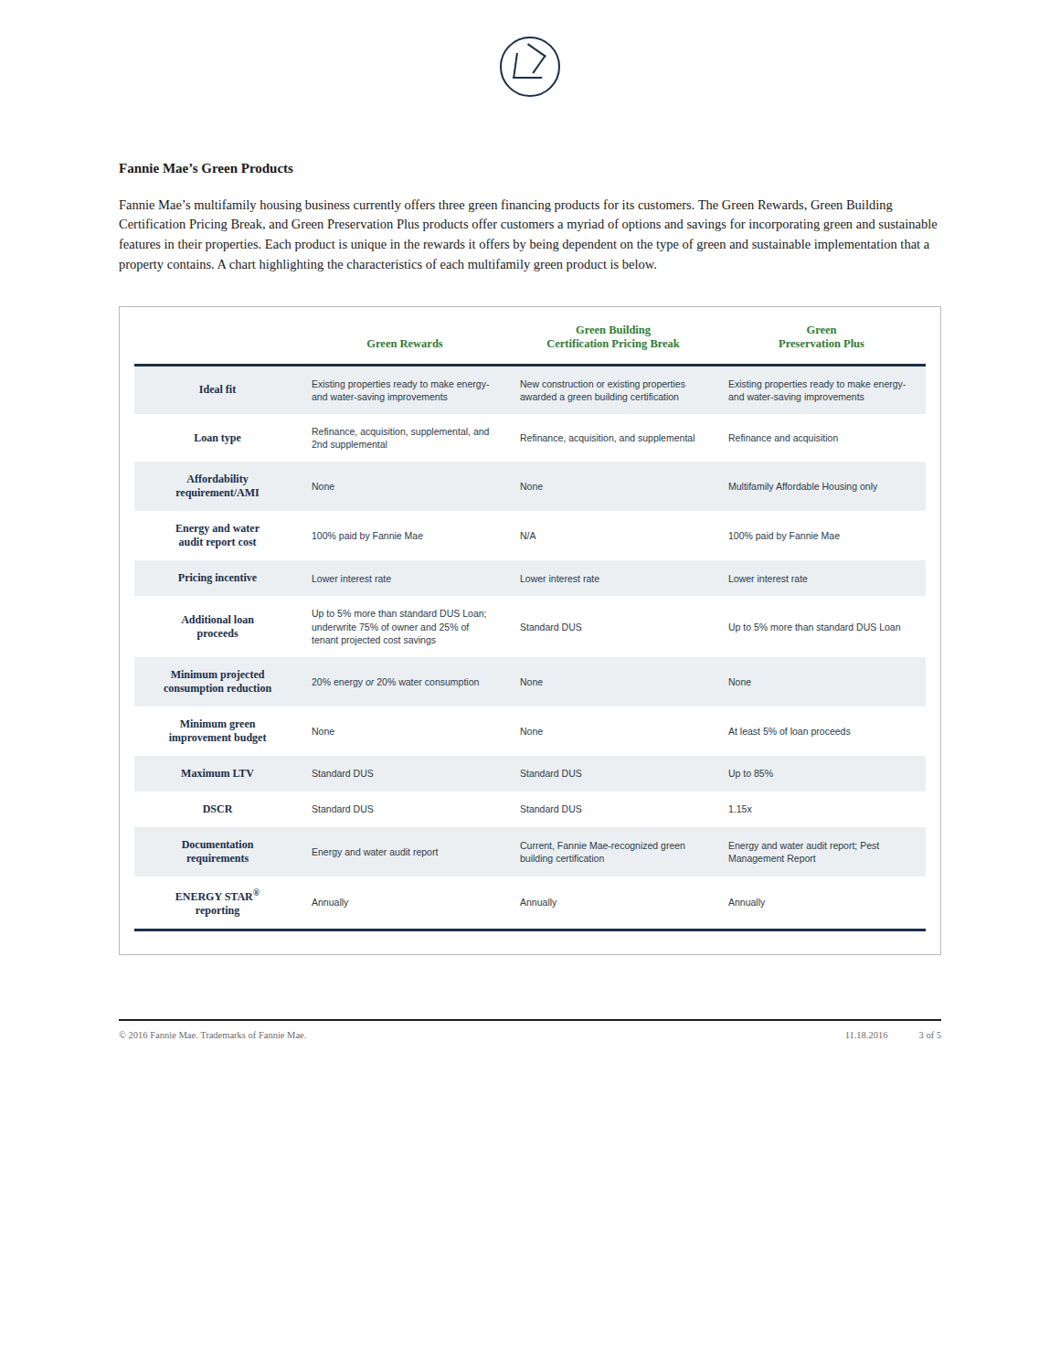Fannie Mae’s Green Products
Fannie Mae’s multifamily housing business currently offers three green financing products for its customers. The Green Rewards, Green Building Certification Pricing Break, and Green Preservation Plus products offer customers a myriad of options and savings for incorporating green and sustainable features in their properties. Each product is unique in the rewards it offers by being dependent on the type of green and sustainable implementation that a property contains. A chart highlighting the characteristics of each multifamily green product is below.
| | Green Rewards | Green Building Certification Pricing Break | Green Preservation Plus |
| --- | --- | --- | --- |
| Ideal fit | Existing properties ready to make energy- and water-saving improvements | New construction or existing properties awarded a green building certification | Existing properties ready to make energy- and water-saving improvements |
| Loan type | Refinance, acquisition, supplemental, and 2nd supplemental | Refinance, acquisition, and supplemental | Refinance and acquisition |
| Affordability requirement/AMI | None | None | Multifamily Affordable Housing only |
| Energy and water audit report cost | 100% paid by Fannie Mae | N/A | 100% paid by Fannie Mae |
| Pricing incentive | Lower interest rate | Lower interest rate | Lower interest rate |
| Additional loan proceeds | Up to 5% more than standard DUS Loan; underwrite 75% of owner and 25% of tenant projected cost savings | Standard DUS | Up to 5% more than standard DUS Loan |
| Minimum projected consumption reduction | 20% energy or 20% water consumption | None | None |
| Minimum green improvement budget | None | None | At least 5% of loan proceeds |
| Maximum LTV | Standard DUS | Standard DUS | Up to 85% |
| DSCR | Standard DUS | Standard DUS | 1.15x |
| Documentation requirements | Energy and water audit report | Current, Fannie Mae-recognized green building certification | Energy and water audit report; Pest Management Report |
| ENERGY STAR ® reporting | Annually | Annually | Annually |
© 2016 Fannie Mae. Trademarks of Fannie Mae.
11.18.20163 of 5